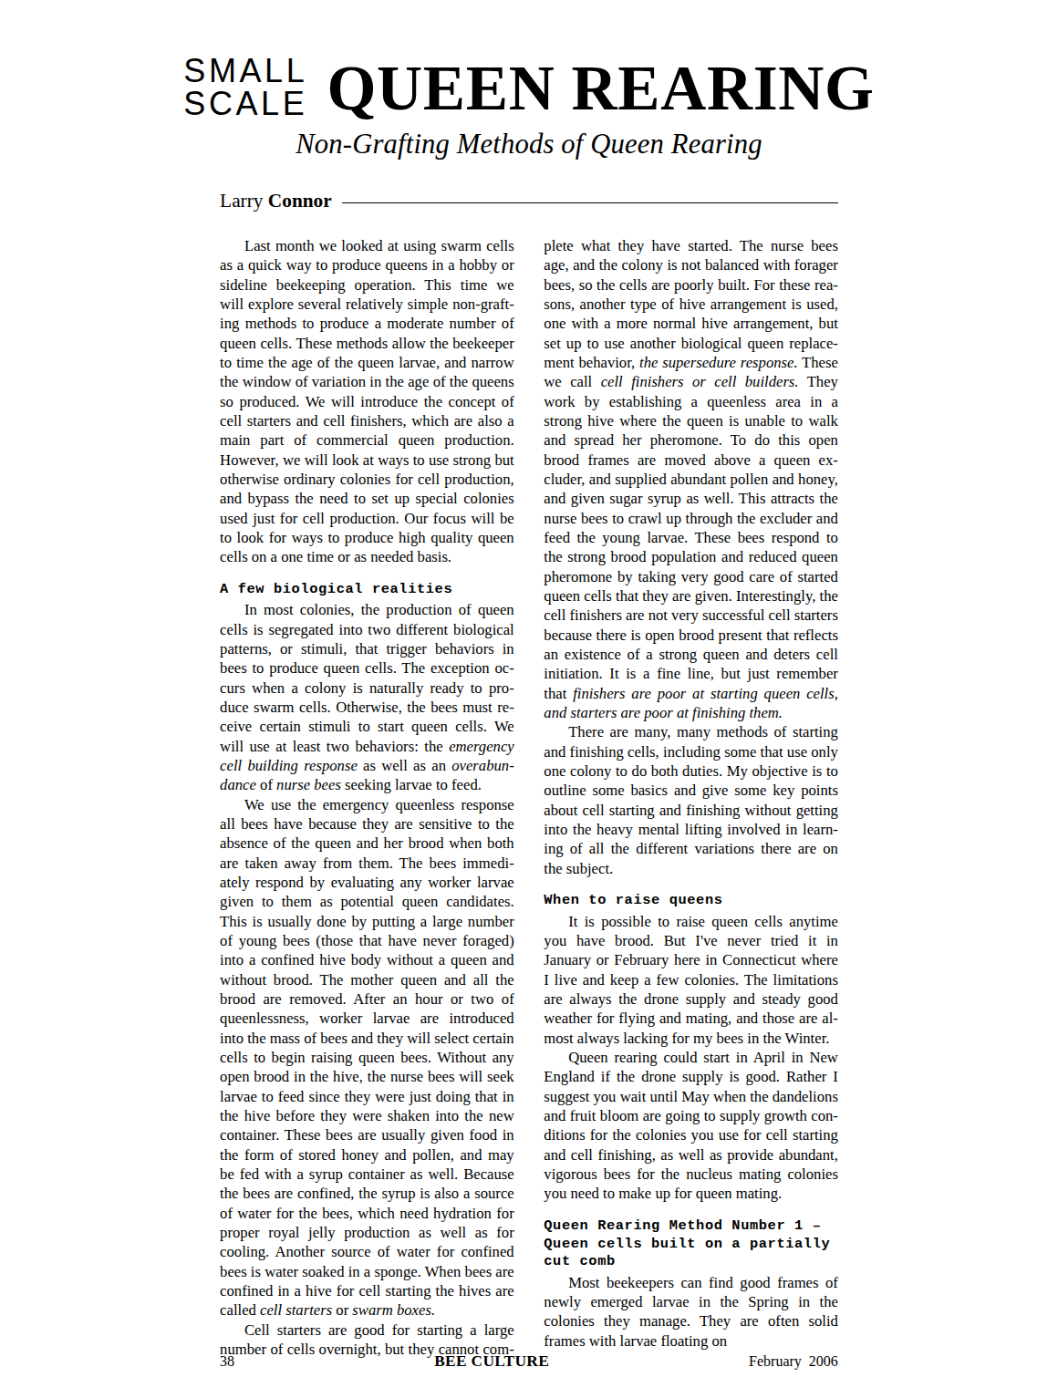SMALL
SCALE
QUEEN REARING
Non-Grafting Methods of Queen Rearing
Larry Connor
Last month we looked at using swarm cells as a quick way to produce queens in a hobby or sideline beekeeping operation. This time we will explore several relatively simple non-grafting methods to produce a moderate number of queen cells. These methods allow the beekeeper to time the age of the queen larvae, and narrow the window of variation in the age of the queens so produced. We will introduce the concept of cell starters and cell finishers, which are also a main part of commercial queen production. However, we will look at ways to use strong but otherwise ordinary colonies for cell production, and bypass the need to set up special colonies used just for cell production. Our focus will be to look for ways to produce high quality queen cells on a one time or as needed basis.
A few biological realities
In most colonies, the production of queen cells is segregated into two different biological patterns, or stimuli, that trigger behaviors in bees to produce queen cells. The exception occurs when a colony is naturally ready to produce swarm cells. Otherwise, the bees must receive certain stimuli to start queen cells. We will use at least two behaviors: the emergency cell building response as well as an overabundance of nurse bees seeking larvae to feed.
We use the emergency queenless response all bees have because they are sensitive to the absence of the queen and her brood when both are taken away from them. The bees immediately respond by evaluating any worker larvae given to them as potential queen candidates. This is usually done by putting a large number of young bees (those that have never foraged) into a confined hive body without a queen and without brood. The mother queen and all the brood are removed. After an hour or two of queenlessness, worker larvae are introduced into the mass of bees and they will select certain cells to begin raising queen bees. Without any open brood in the hive, the nurse bees will seek larvae to feed since they were just doing that in the hive before they were shaken into the new container. These bees are usually given food in the form of stored honey and pollen, and may be fed with a syrup container as well. Because the bees are confined, the syrup is also a source of water for the bees, which need hydration for proper royal jelly production as well as for cooling. Another source of water for confined bees is water soaked in a sponge. When bees are confined in a hive for cell starting the hives are called cell starters or swarm boxes.
Cell starters are good for starting a large number of cells overnight, but they cannot complete what they have started. The nurse bees age, and the colony is not balanced with forager bees, so the cells are poorly built. For these reasons, another type of hive arrangement is used, one with a more normal hive arrangement, but set up to use another biological queen replacement behavior, the supersedure response. These we call cell finishers or cell builders. They work by establishing a queenless area in a strong hive where the queen is unable to walk and spread her pheromone. To do this open brood frames are moved above a queen excluder, and supplied abundant pollen and honey, and given sugar syrup as well. This attracts the nurse bees to crawl up through the excluder and feed the young larvae. These bees respond to the strong brood population and reduced queen pheromone by taking very good care of started queen cells that they are given. Interestingly, the cell finishers are not very successful cell starters because there is open brood present that reflects an existence of a strong queen and deters cell initiation. It is a fine line, but just remember that finishers are poor at starting queen cells, and starters are poor at finishing them.
There are many, many methods of starting and finishing cells, including some that use only one colony to do both duties. My objective is to outline some basics and give some key points about cell starting and finishing without getting into the heavy mental lifting involved in learning of all the different variations there are on the subject.
When to raise queens
It is possible to raise queen cells anytime you have brood. But I've never tried it in January or February here in Connecticut where I live and keep a few colonies. The limitations are always the drone supply and steady good weather for flying and mating, and those are almost always lacking for my bees in the Winter.
Queen rearing could start in April in New England if the drone supply is good. Rather I suggest you wait until May when the dandelions and fruit bloom are going to supply growth conditions for the colonies you use for cell starting and cell finishing, as well as provide abundant, vigorous bees for the nucleus mating colonies you need to make up for queen mating.
Queen Rearing Method Number 1 – Queen cells built on a partially cut comb
Most beekeepers can find good frames of newly emerged larvae in the Spring in the colonies they manage. They are often solid frames with larvae floating on
38
BEE CULTURE
February 2006